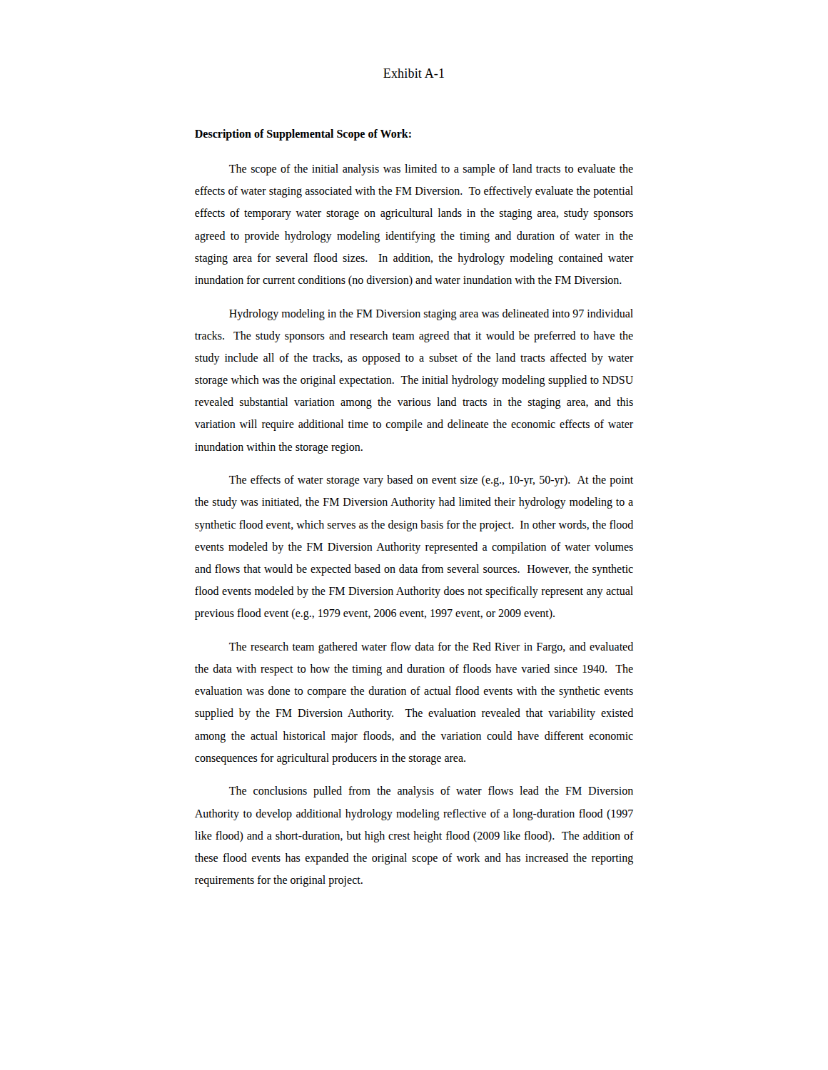Exhibit A-1
Description of Supplemental Scope of Work:
The scope of the initial analysis was limited to a sample of land tracts to evaluate the effects of water staging associated with the FM Diversion. To effectively evaluate the potential effects of temporary water storage on agricultural lands in the staging area, study sponsors agreed to provide hydrology modeling identifying the timing and duration of water in the staging area for several flood sizes. In addition, the hydrology modeling contained water inundation for current conditions (no diversion) and water inundation with the FM Diversion.
Hydrology modeling in the FM Diversion staging area was delineated into 97 individual tracks. The study sponsors and research team agreed that it would be preferred to have the study include all of the tracks, as opposed to a subset of the land tracts affected by water storage which was the original expectation. The initial hydrology modeling supplied to NDSU revealed substantial variation among the various land tracts in the staging area, and this variation will require additional time to compile and delineate the economic effects of water inundation within the storage region.
The effects of water storage vary based on event size (e.g., 10-yr, 50-yr). At the point the study was initiated, the FM Diversion Authority had limited their hydrology modeling to a synthetic flood event, which serves as the design basis for the project. In other words, the flood events modeled by the FM Diversion Authority represented a compilation of water volumes and flows that would be expected based on data from several sources. However, the synthetic flood events modeled by the FM Diversion Authority does not specifically represent any actual previous flood event (e.g., 1979 event, 2006 event, 1997 event, or 2009 event).
The research team gathered water flow data for the Red River in Fargo, and evaluated the data with respect to how the timing and duration of floods have varied since 1940. The evaluation was done to compare the duration of actual flood events with the synthetic events supplied by the FM Diversion Authority. The evaluation revealed that variability existed among the actual historical major floods, and the variation could have different economic consequences for agricultural producers in the storage area.
The conclusions pulled from the analysis of water flows lead the FM Diversion Authority to develop additional hydrology modeling reflective of a long-duration flood (1997 like flood) and a short-duration, but high crest height flood (2009 like flood). The addition of these flood events has expanded the original scope of work and has increased the reporting requirements for the original project.